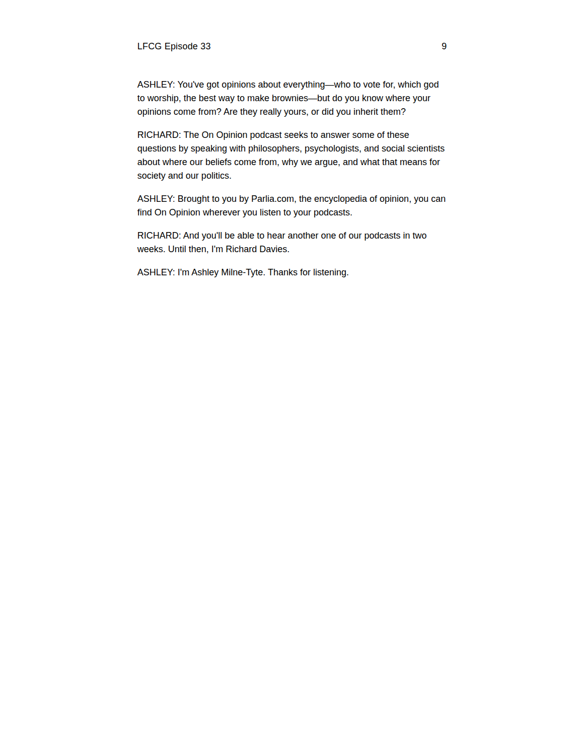LFCG Episode 33 9
ASHLEY: You've got opinions about everything—who to vote for, which god to worship, the best way to make brownies—but do you know where your opinions come from? Are they really yours, or did you inherit them?
RICHARD: The On Opinion podcast seeks to answer some of these questions by speaking with philosophers, psychologists, and social scientists about where our beliefs come from, why we argue, and what that means for society and our politics.
ASHLEY: Brought to you by Parlia.com, the encyclopedia of opinion, you can find On Opinion wherever you listen to your podcasts.
RICHARD: And you'll be able to hear another one of our podcasts in two weeks. Until then, I'm Richard Davies.
ASHLEY: I'm Ashley Milne-Tyte. Thanks for listening.